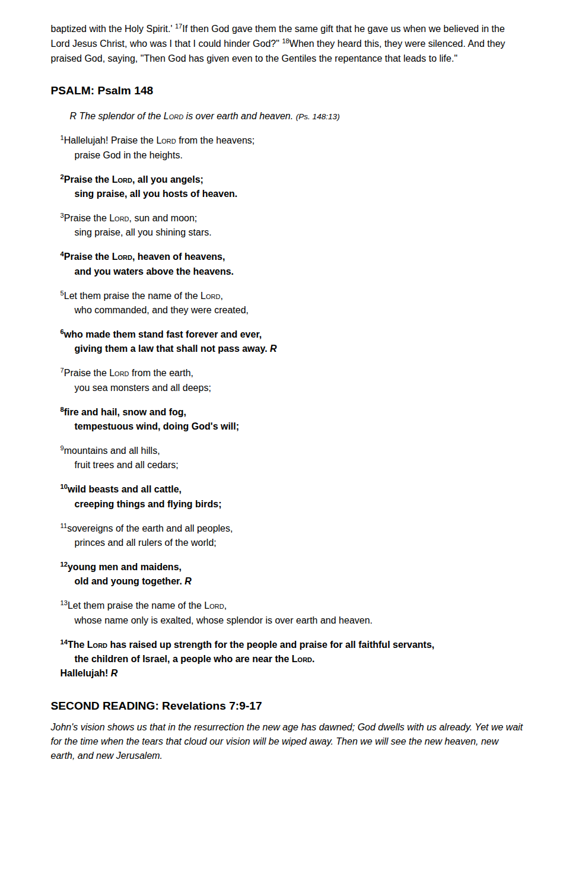baptized with the Holy Spirit.' 17If then God gave them the same gift that he gave us when we believed in the Lord Jesus Christ, who was I that I could hinder God?" 18When they heard this, they were silenced. And they praised God, saying, "Then God has given even to the Gentiles the repentance that leads to life."
PSALM: Psalm 148
R The splendor of the Lord is over earth and heaven. (Ps. 148:13)
1Hallelujah! Praise the Lord from the heavens;
praise God in the heights.
2Praise the Lord, all you angels;
sing praise, all you hosts of heaven.
3Praise the Lord, sun and moon;
sing praise, all you shining stars.
4Praise the Lord, heaven of heavens,
and you waters above the heavens.
5Let them praise the name of the Lord,
who commanded, and they were created,
6who made them stand fast forever and ever,
giving them a law that shall not pass away. R
7Praise the Lord from the earth,
you sea monsters and all deeps;
8fire and hail, snow and fog,
tempestuous wind, doing God's will;
9mountains and all hills,
fruit trees and all cedars;
10wild beasts and all cattle,
creeping things and flying birds;
11sovereigns of the earth and all peoples,
princes and all rulers of the world;
12young men and maidens,
old and young together. R
13Let them praise the name of the Lord,
whose name only is exalted, whose splendor is over earth and heaven.
14The Lord has raised up strength for the people and praise for all faithful servants,
the children of Israel, a people who are near the Lord.
Hallelujah! R
SECOND READING: Revelations 7:9-17
John's vision shows us that in the resurrection the new age has dawned; God dwells with us already. Yet we wait for the time when the tears that cloud our vision will be wiped away. Then we will see the new heaven, new earth, and new Jerusalem.